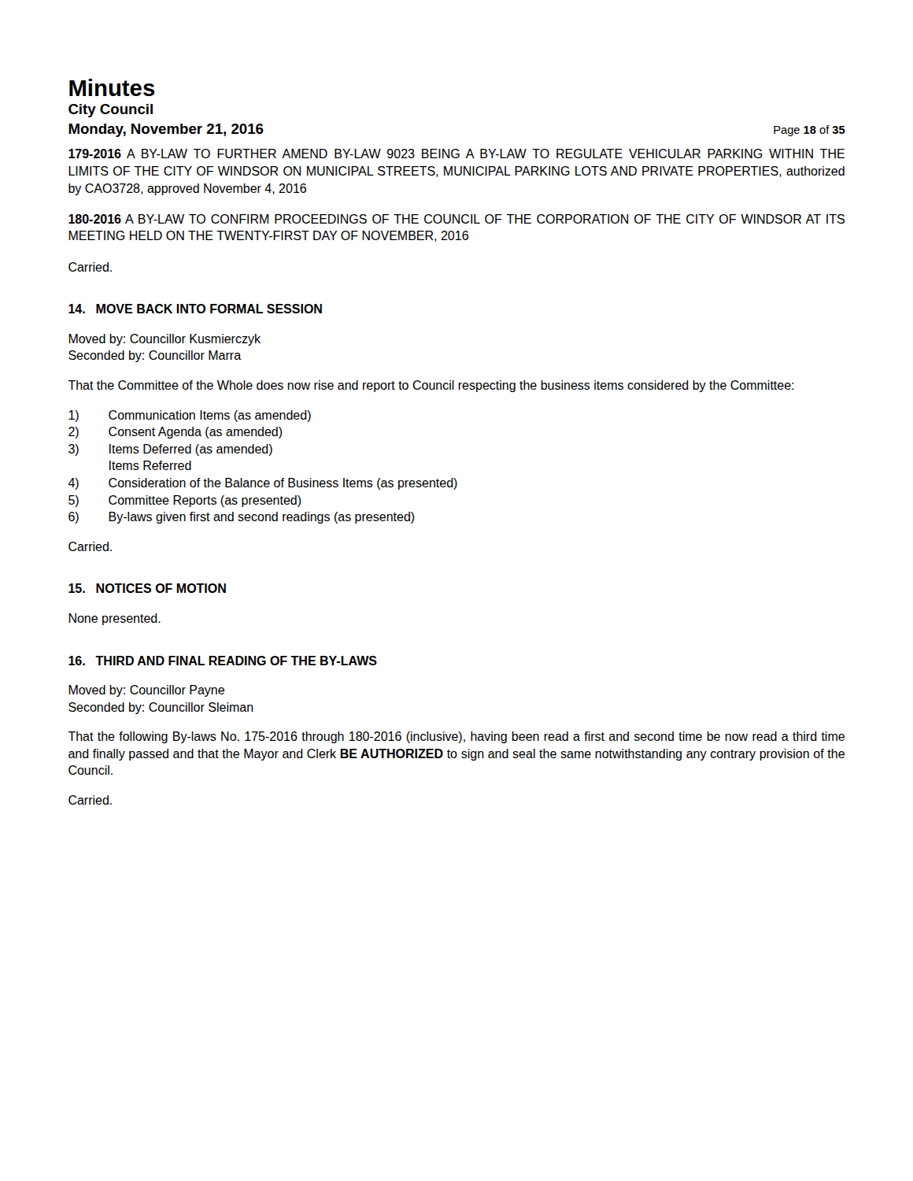Minutes
City Council
Monday, November 21, 2016 Page 18 of 35
179-2016 A BY-LAW TO FURTHER AMEND BY-LAW 9023 BEING A BY-LAW TO REGULATE VEHICULAR PARKING WITHIN THE LIMITS OF THE CITY OF WINDSOR ON MUNICIPAL STREETS, MUNICIPAL PARKING LOTS AND PRIVATE PROPERTIES, authorized by CAO3728, approved November 4, 2016
180-2016 A BY-LAW TO CONFIRM PROCEEDINGS OF THE COUNCIL OF THE CORPORATION OF THE CITY OF WINDSOR AT ITS MEETING HELD ON THE TWENTY-FIRST DAY OF NOVEMBER, 2016
Carried.
14. MOVE BACK INTO FORMAL SESSION
Moved by: Councillor Kusmierczyk
Seconded by: Councillor Marra
That the Committee of the Whole does now rise and report to Council respecting the business items considered by the Committee:
1) Communication Items (as amended)
2) Consent Agenda (as amended)
3) Items Deferred (as amended)
Items Referred
4) Consideration of the Balance of Business Items (as presented)
5) Committee Reports (as presented)
6) By-laws given first and second readings (as presented)
Carried.
15. NOTICES OF MOTION
None presented.
16. THIRD AND FINAL READING OF THE BY-LAWS
Moved by: Councillor Payne
Seconded by: Councillor Sleiman
That the following By-laws No. 175-2016 through 180-2016 (inclusive), having been read a first and second time be now read a third time and finally passed and that the Mayor and Clerk BE AUTHORIZED to sign and seal the same notwithstanding any contrary provision of the Council.
Carried.